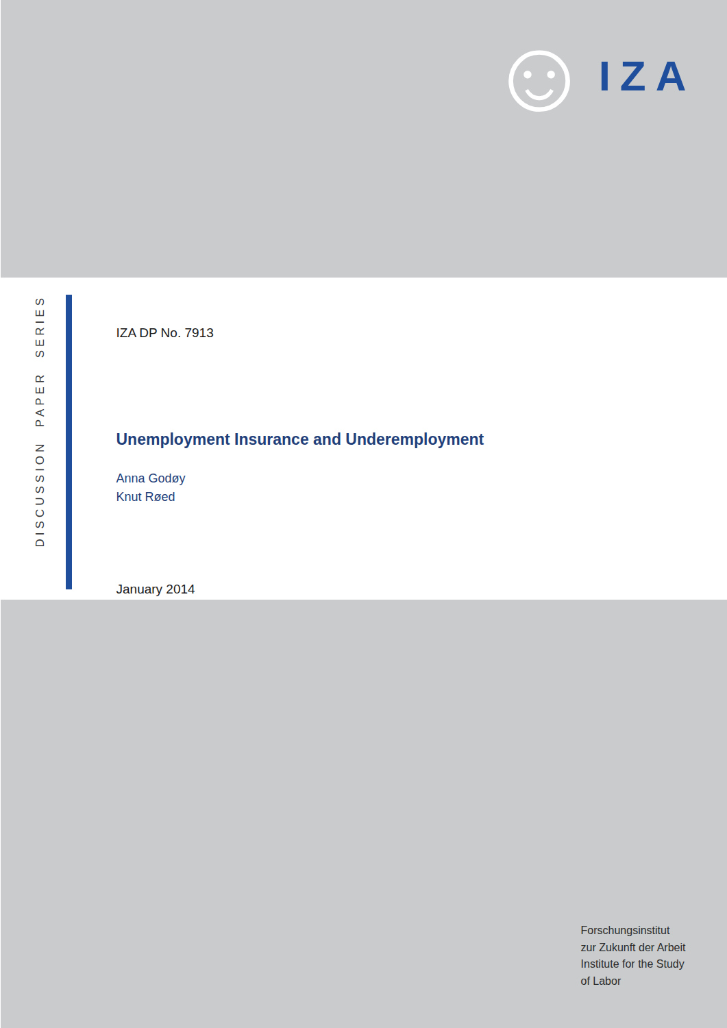☺
IZA
DISCUSSION PAPER SERIES
IZA DP No. 7913
Unemployment Insurance and Underemployment
Anna Godøy
Knut Røed
January 2014
Forschungsinstitut
zur Zukunft der Arbeit
Institute for the Study
of Labor